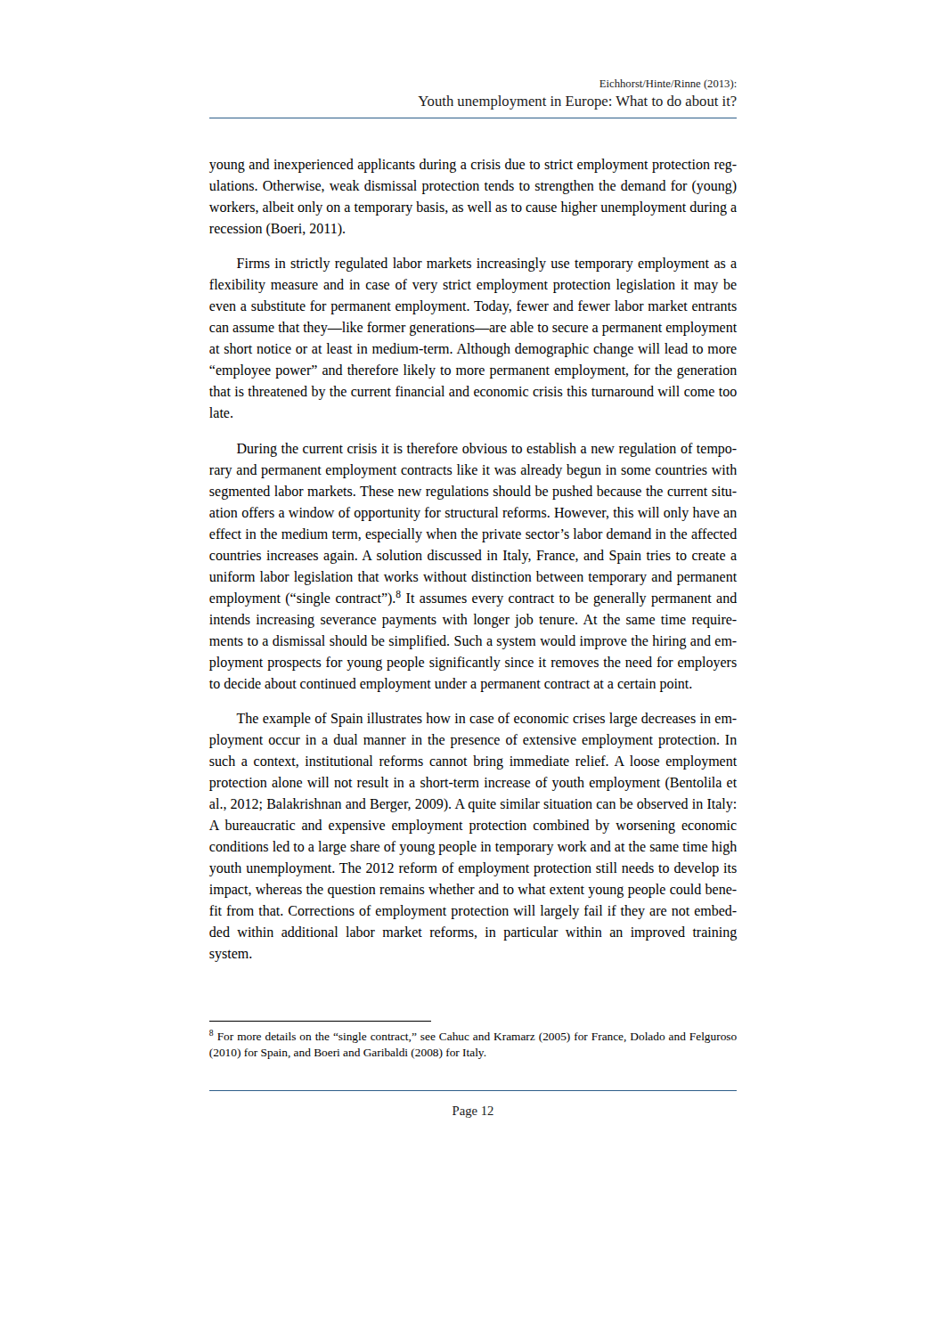Eichhorst/Hinte/Rinne (2013):
Youth unemployment in Europe: What to do about it?
young and inexperienced applicants during a crisis due to strict employment protection regulations. Otherwise, weak dismissal protection tends to strengthen the demand for (young) workers, albeit only on a temporary basis, as well as to cause higher unemployment during a recession (Boeri, 2011).
Firms in strictly regulated labor markets increasingly use temporary employment as a flexibility measure and in case of very strict employment protection legislation it may be even a substitute for permanent employment. Today, fewer and fewer labor market entrants can assume that they—like former generations—are able to secure a permanent employment at short notice or at least in medium-term. Although demographic change will lead to more “employee power” and therefore likely to more permanent employment, for the generation that is threatened by the current financial and economic crisis this turnaround will come too late.
During the current crisis it is therefore obvious to establish a new regulation of temporary and permanent employment contracts like it was already begun in some countries with segmented labor markets. These new regulations should be pushed because the current situation offers a window of opportunity for structural reforms. However, this will only have an effect in the medium term, especially when the private sector’s labor demand in the affected countries increases again. A solution discussed in Italy, France, and Spain tries to create a uniform labor legislation that works without distinction between temporary and permanent employment (“single contract”).8 It assumes every contract to be generally permanent and intends increasing severance payments with longer job tenure. At the same time requirements to a dismissal should be simplified. Such a system would improve the hiring and employment prospects for young people significantly since it removes the need for employers to decide about continued employment under a permanent contract at a certain point.
The example of Spain illustrates how in case of economic crises large decreases in employment occur in a dual manner in the presence of extensive employment protection. In such a context, institutional reforms cannot bring immediate relief. A loose employment protection alone will not result in a short-term increase of youth employment (Bentolila et al., 2012; Balakrishnan and Berger, 2009). A quite similar situation can be observed in Italy: A bureaucratic and expensive employment protection combined by worsening economic conditions led to a large share of young people in temporary work and at the same time high youth unemployment. The 2012 reform of employment protection still needs to develop its impact, whereas the question remains whether and to what extent young people could benefit from that. Corrections of employment protection will largely fail if they are not embedded within additional labor market reforms, in particular within an improved training system.
8 For more details on the “single contract,” see Cahuc and Kramarz (2005) for France, Dolado and Felguroso (2010) for Spain, and Boeri and Garibaldi (2008) for Italy.
Page 12